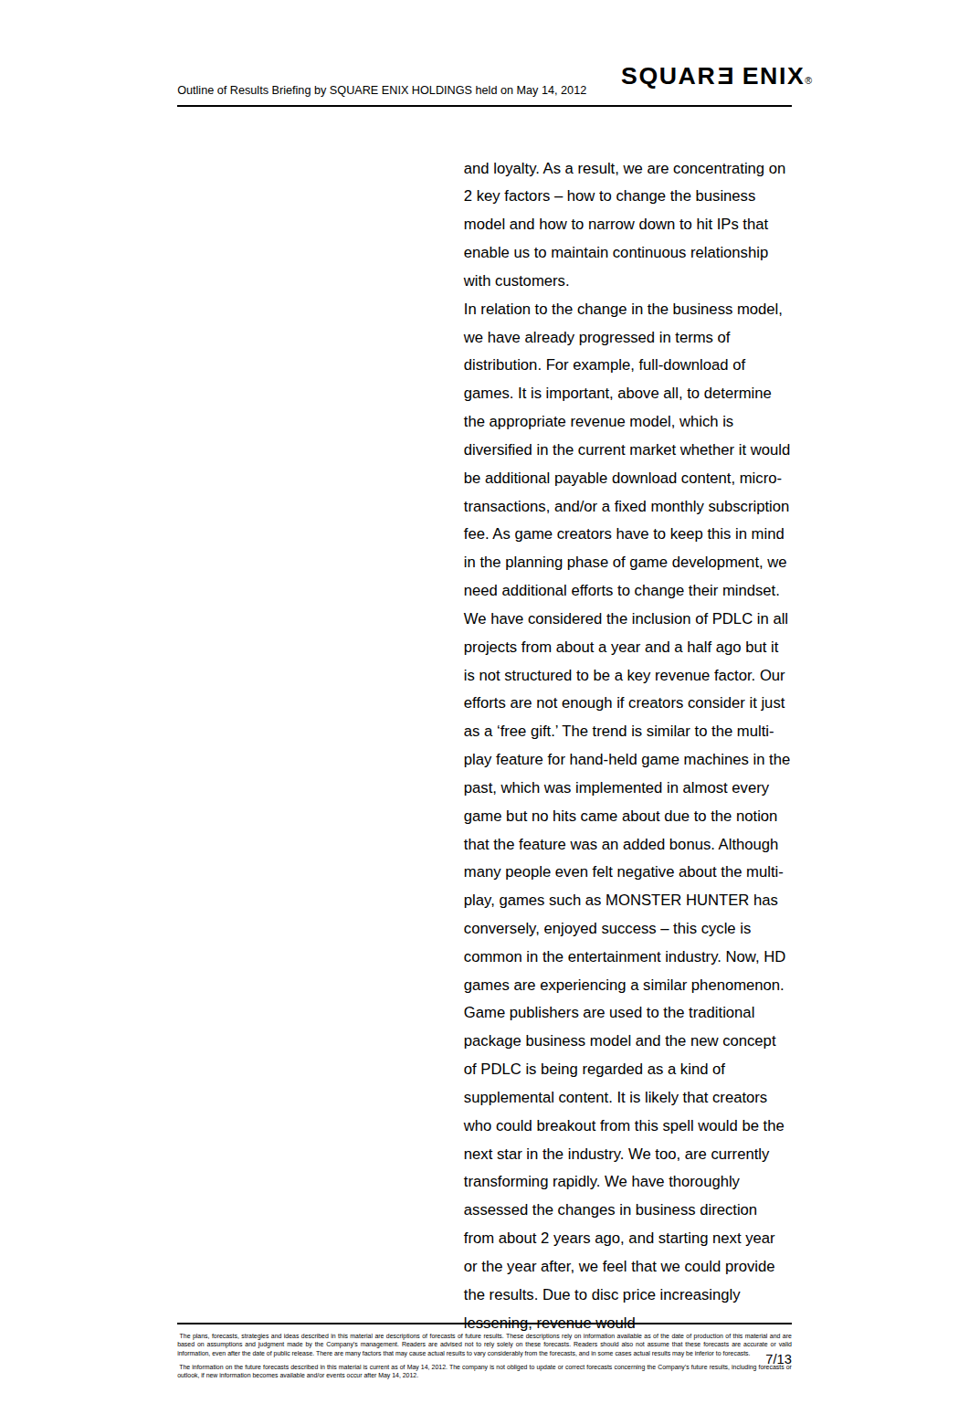Outline of Results Briefing by SQUARE ENIX HOLDINGS held on May 14, 2012
SQUARE ENIX®
and loyalty. As a result, we are concentrating on 2 key factors – how to change the business model and how to narrow down to hit IPs that enable us to maintain continuous relationship with customers.
In relation to the change in the business model, we have already progressed in terms of distribution. For example, full-download of games. It is important, above all, to determine the appropriate revenue model, which is diversified in the current market whether it would be additional payable download content, micro-transactions, and/or a fixed monthly subscription fee. As game creators have to keep this in mind in the planning phase of game development, we need additional efforts to change their mindset.
We have considered the inclusion of PDLC in all projects from about a year and a half ago but it is not structured to be a key revenue factor. Our efforts are not enough if creators consider it just as a ‘free gift.’ The trend is similar to the multi-play feature for hand-held game machines in the past, which was implemented in almost every game but no hits came about due to the notion that the feature was an added bonus. Although many people even felt negative about the multi-play, games such as MONSTER HUNTER has conversely, enjoyed success – this cycle is common in the entertainment industry. Now, HD games are experiencing a similar phenomenon. Game publishers are used to the traditional package business model and the new concept of PDLC is being regarded as a kind of supplemental content. It is likely that creators who could breakout from this spell would be the next star in the industry. We too, are currently transforming rapidly. We have thoroughly assessed the changes in business direction from about 2 years ago, and starting next year or the year after, we feel that we could provide the results. Due to disc price increasingly lessening, revenue would
7/13
The plans, forecasts, strategies and ideas described in this material are descriptions of forecasts of future results. These descriptions rely on information available as of the date of production of this material and are based on assumptions and judgment made by the Company’s management. Readers are advised not to rely solely on these forecasts. Readers should also not assume that these forecasts are accurate or valid information, even after the date of public release. There are many factors that may cause actual results to vary considerably from the forecasts, and in some cases actual results may be inferior to forecasts.
The information on the future forecasts described in this material is current as of May 14, 2012. The company is not obliged to update or correct forecasts concerning the Company’s future results, including forecasts or outlook, if new information becomes available and/or events occur after May 14, 2012.